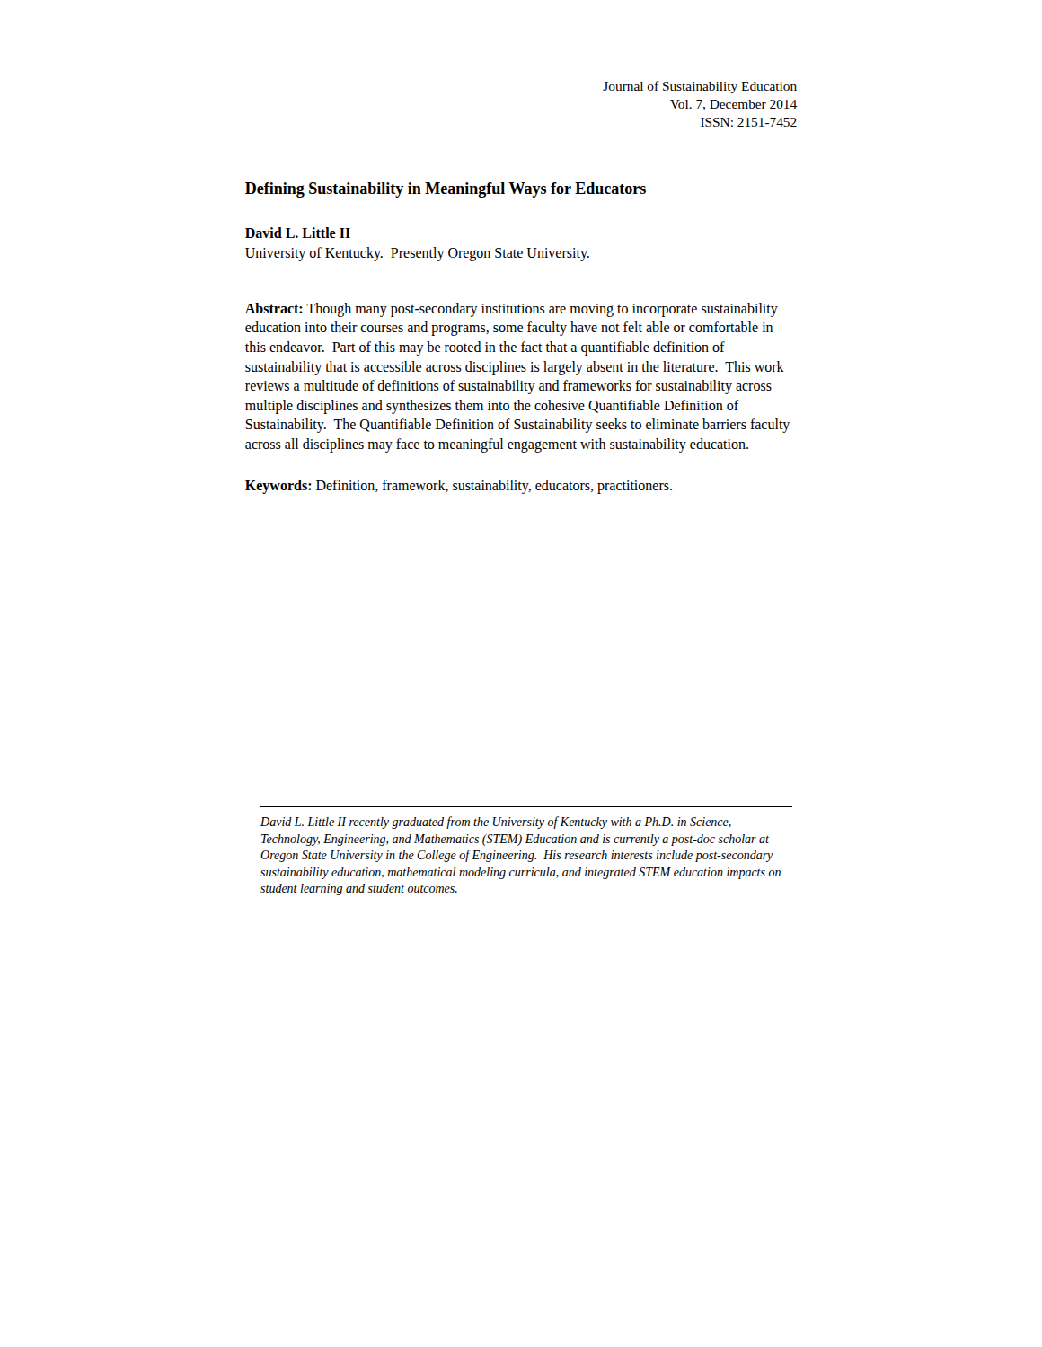Journal of Sustainability Education
Vol. 7, December 2014
ISSN: 2151-7452
Defining Sustainability in Meaningful Ways for Educators
David L. Little II
University of Kentucky. Presently Oregon State University.
Abstract: Though many post-secondary institutions are moving to incorporate sustainability education into their courses and programs, some faculty have not felt able or comfortable in this endeavor. Part of this may be rooted in the fact that a quantifiable definition of sustainability that is accessible across disciplines is largely absent in the literature. This work reviews a multitude of definitions of sustainability and frameworks for sustainability across multiple disciplines and synthesizes them into the cohesive Quantifiable Definition of Sustainability. The Quantifiable Definition of Sustainability seeks to eliminate barriers faculty across all disciplines may face to meaningful engagement with sustainability education.
Keywords: Definition, framework, sustainability, educators, practitioners.
David L. Little II recently graduated from the University of Kentucky with a Ph.D. in Science, Technology, Engineering, and Mathematics (STEM) Education and is currently a post-doc scholar at Oregon State University in the College of Engineering. His research interests include post-secondary sustainability education, mathematical modeling curricula, and integrated STEM education impacts on student learning and student outcomes.